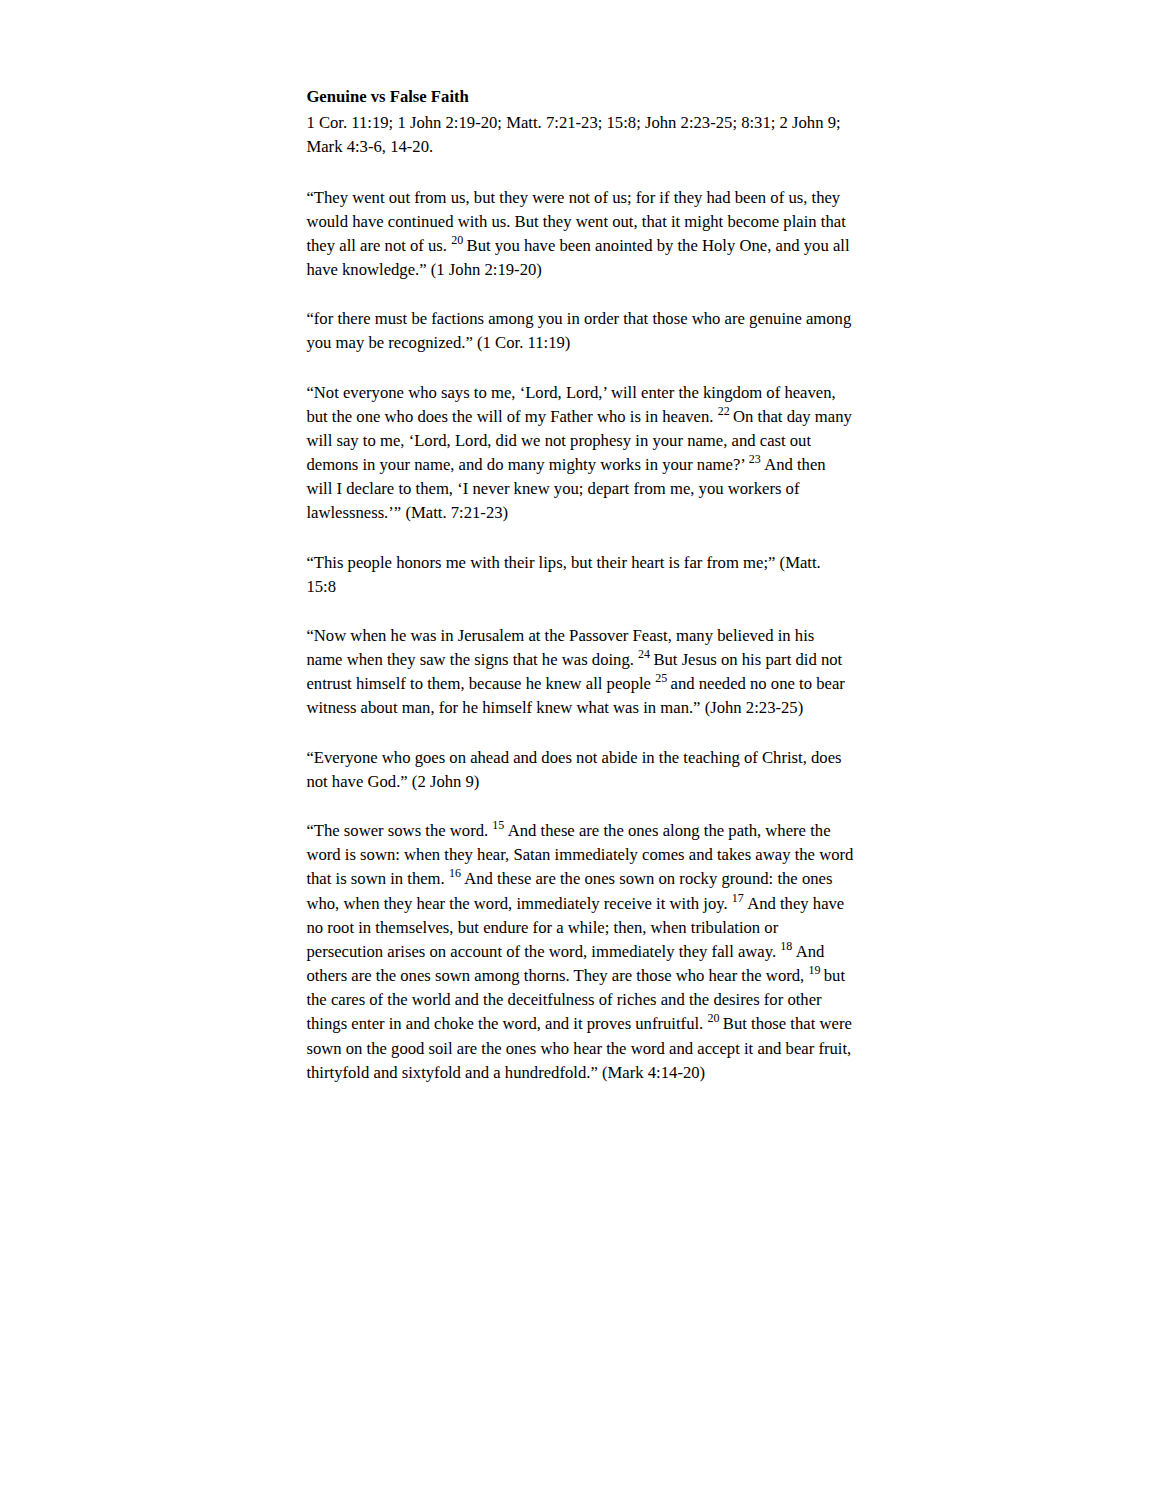Genuine vs False Faith
1 Cor. 11:19; 1 John 2:19-20; Matt. 7:21-23; 15:8; John 2:23-25; 8:31; 2 John 9; Mark 4:3-6, 14-20.
“They went out from us, but they were not of us; for if they had been of us, they would have continued with us. But they went out, that it might become plain that they all are not of us. 20 But you have been anointed by the Holy One, and you all have knowledge.” (1 John 2:19-20)
“for there must be factions among you in order that those who are genuine among you may be recognized.” (1 Cor. 11:19)
“Not everyone who says to me, ‘Lord, Lord,’ will enter the kingdom of heaven, but the one who does the will of my Father who is in heaven. 22 On that day many will say to me, ‘Lord, Lord, did we not prophesy in your name, and cast out demons in your name, and do many mighty works in your name?’ 23 And then will I declare to them, ‘I never knew you; depart from me, you workers of lawlessness.’” (Matt. 7:21-23)
“This people honors me with their lips, but their heart is far from me;” (Matt. 15:8
“Now when he was in Jerusalem at the Passover Feast, many believed in his name when they saw the signs that he was doing. 24 But Jesus on his part did not entrust himself to them, because he knew all people 25 and needed no one to bear witness about man, for he himself knew what was in man.” (John 2:23-25)
“Everyone who goes on ahead and does not abide in the teaching of Christ, does not have God.” (2 John 9)
“The sower sows the word. 15 And these are the ones along the path, where the word is sown: when they hear, Satan immediately comes and takes away the word that is sown in them. 16 And these are the ones sown on rocky ground: the ones who, when they hear the word, immediately receive it with joy. 17 And they have no root in themselves, but endure for a while; then, when tribulation or persecution arises on account of the word, immediately they fall away. 18 And others are the ones sown among thorns. They are those who hear the word, 19 but the cares of the world and the deceitfulness of riches and the desires for other things enter in and choke the word, and it proves unfruitful. 20 But those that were sown on the good soil are the ones who hear the word and accept it and bear fruit, thirtyfold and sixtyfold and a hundredfold.” (Mark 4:14-20)